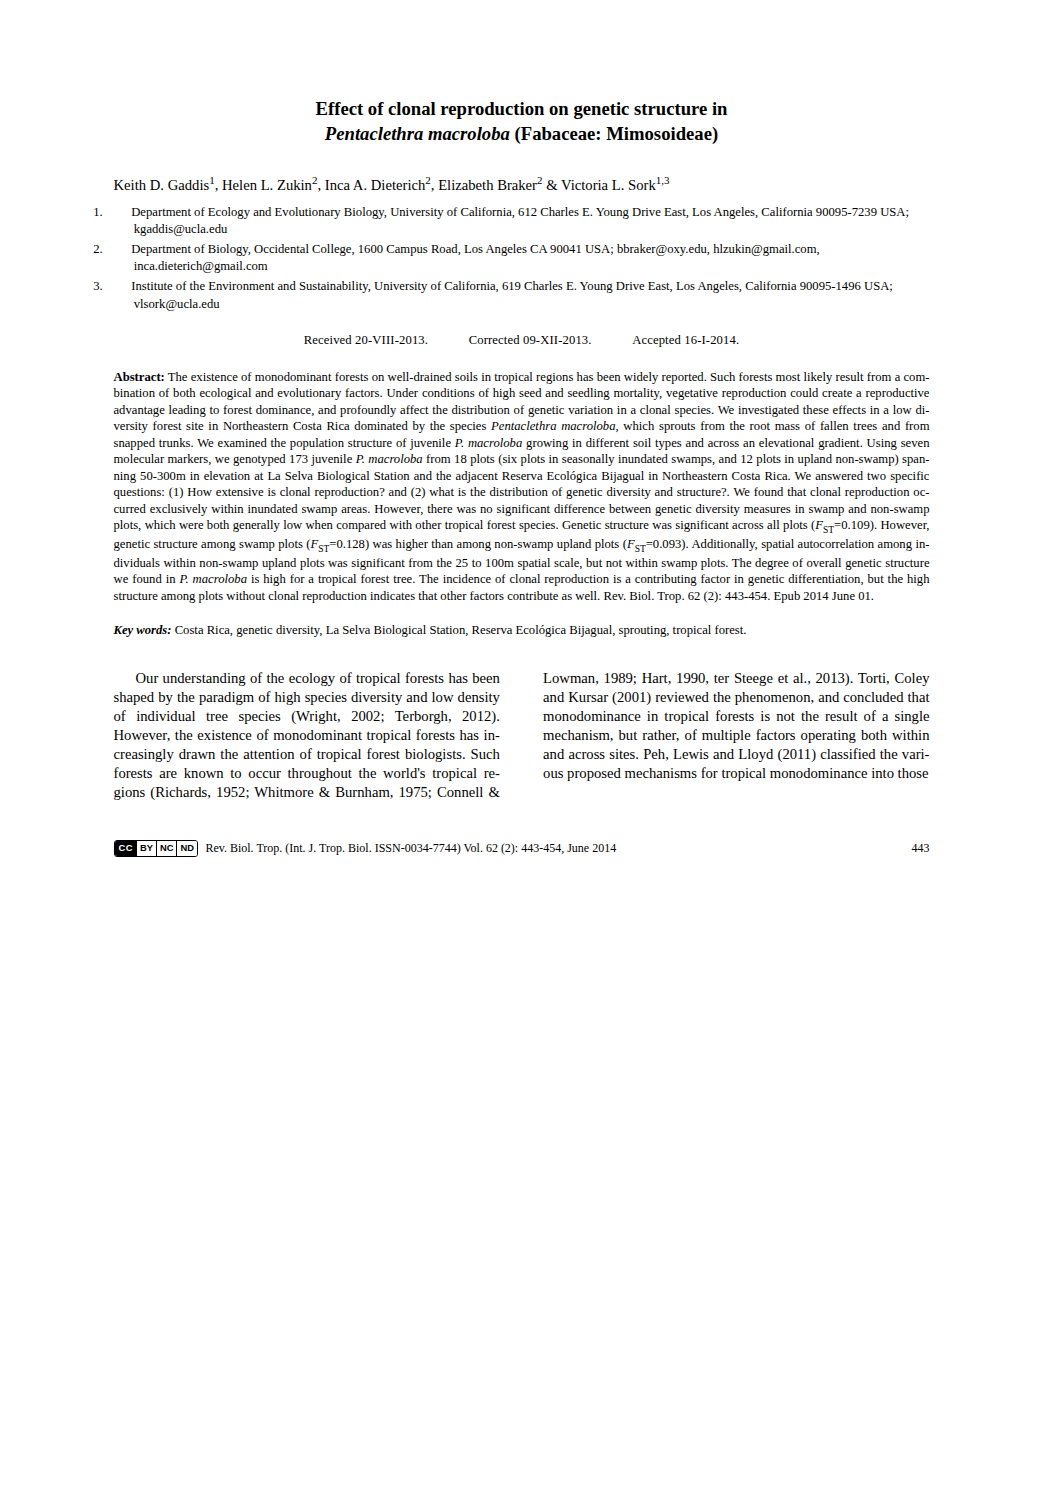Effect of clonal reproduction on genetic structure in
Pentaclethra macroloba (Fabaceae: Mimosoideae)
Keith D. Gaddis1, Helen L. Zukin2, Inca A. Dieterich2, Elizabeth Braker2 & Victoria L. Sork1,3
Department of Ecology and Evolutionary Biology, University of California, 612 Charles E. Young Drive East, Los Angeles, California 90095-7239 USA; kgaddis@ucla.edu
Department of Biology, Occidental College, 1600 Campus Road, Los Angeles CA 90041 USA; bbraker@oxy.edu, hlzukin@gmail.com, inca.dieterich@gmail.com
Institute of the Environment and Sustainability, University of California, 619 Charles E. Young Drive East, Los Angeles, California 90095-1496 USA; vlsork@ucla.edu
Received 20-VIII-2013. Corrected 09-XII-2013. Accepted 16-I-2014.
Abstract: The existence of monodominant forests on well-drained soils in tropical regions has been widely reported. Such forests most likely result from a combination of both ecological and evolutionary factors. Under conditions of high seed and seedling mortality, vegetative reproduction could create a reproductive advantage leading to forest dominance, and profoundly affect the distribution of genetic variation in a clonal species. We investigated these effects in a low diversity forest site in Northeastern Costa Rica dominated by the species Pentaclethra macroloba, which sprouts from the root mass of fallen trees and from snapped trunks. We examined the population structure of juvenile P. macroloba growing in different soil types and across an elevational gradient. Using seven molecular markers, we genotyped 173 juvenile P. macroloba from 18 plots (six plots in seasonally inundated swamps, and 12 plots in upland non-swamp) spanning 50-300m in elevation at La Selva Biological Station and the adjacent Reserva Ecológica Bijagual in Northeastern Costa Rica. We answered two specific questions: (1) How extensive is clonal reproduction? and (2) what is the distribution of genetic diversity and structure?. We found that clonal reproduction occurred exclusively within inundated swamp areas. However, there was no significant difference between genetic diversity measures in swamp and non-swamp plots, which were both generally low when compared with other tropical forest species. Genetic structure was significant across all plots (FST=0.109). However, genetic structure among swamp plots (FST=0.128) was higher than among non-swamp upland plots (FST=0.093). Additionally, spatial autocorrelation among individuals within non-swamp upland plots was significant from the 25 to 100m spatial scale, but not within swamp plots. The degree of overall genetic structure we found in P. macroloba is high for a tropical forest tree. The incidence of clonal reproduction is a contributing factor in genetic differentiation, but the high structure among plots without clonal reproduction indicates that other factors contribute as well. Rev. Biol. Trop. 62 (2): 443-454. Epub 2014 June 01.
Key words: Costa Rica, genetic diversity, La Selva Biological Station, Reserva Ecológica Bijagual, sprouting, tropical forest.
Our understanding of the ecology of tropical forests has been shaped by the paradigm of high species diversity and low density of individual tree species (Wright, 2002; Terborgh, 2012). However, the existence of monodominant tropical forests has increasingly drawn the attention of tropical forest biologists. Such forests are known to occur throughout the world's tropical regions (Richards, 1952; Whitmore & Burnham, 1975; Connell & Lowman, 1989; Hart, 1990, ter Steege et al., 2013). Torti, Coley and Kursar (2001) reviewed the phenomenon, and concluded that monodominance in tropical forests is not the result of a single mechanism, but rather, of multiple factors operating both within and across sites. Peh, Lewis and Lloyd (2011) classified the various proposed mechanisms for tropical monodominance into those
CC BY NC ND Rev. Biol. Trop. (Int. J. Trop. Biol. ISSN-0034-7744) Vol. 62 (2): 443-454, June 2014 443